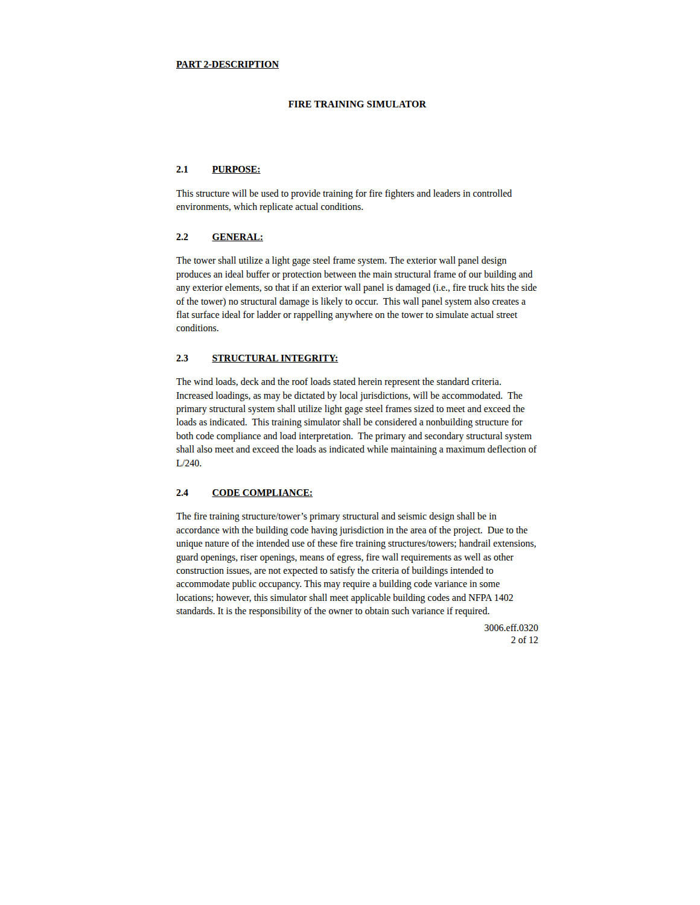PART 2-DESCRIPTION
FIRE TRAINING SIMULATOR
2.1 PURPOSE:
This structure will be used to provide training for fire fighters and leaders in controlled environments, which replicate actual conditions.
2.2 GENERAL:
The tower shall utilize a light gage steel frame system. The exterior wall panel design produces an ideal buffer or protection between the main structural frame of our building and any exterior elements, so that if an exterior wall panel is damaged (i.e., fire truck hits the side of the tower) no structural damage is likely to occur. This wall panel system also creates a flat surface ideal for ladder or rappelling anywhere on the tower to simulate actual street conditions.
2.3 STRUCTURAL INTEGRITY:
The wind loads, deck and the roof loads stated herein represent the standard criteria. Increased loadings, as may be dictated by local jurisdictions, will be accommodated. The primary structural system shall utilize light gage steel frames sized to meet and exceed the loads as indicated. This training simulator shall be considered a nonbuilding structure for both code compliance and load interpretation. The primary and secondary structural system shall also meet and exceed the loads as indicated while maintaining a maximum deflection of L/240.
2.4 CODE COMPLIANCE:
The fire training structure/tower’s primary structural and seismic design shall be in accordance with the building code having jurisdiction in the area of the project. Due to the unique nature of the intended use of these fire training structures/towers; handrail extensions, guard openings, riser openings, means of egress, fire wall requirements as well as other construction issues, are not expected to satisfy the criteria of buildings intended to accommodate public occupancy. This may require a building code variance in some locations; however, this simulator shall meet applicable building codes and NFPA 1402 standards. It is the responsibility of the owner to obtain such variance if required.
3006.eff.0320
2 of 12